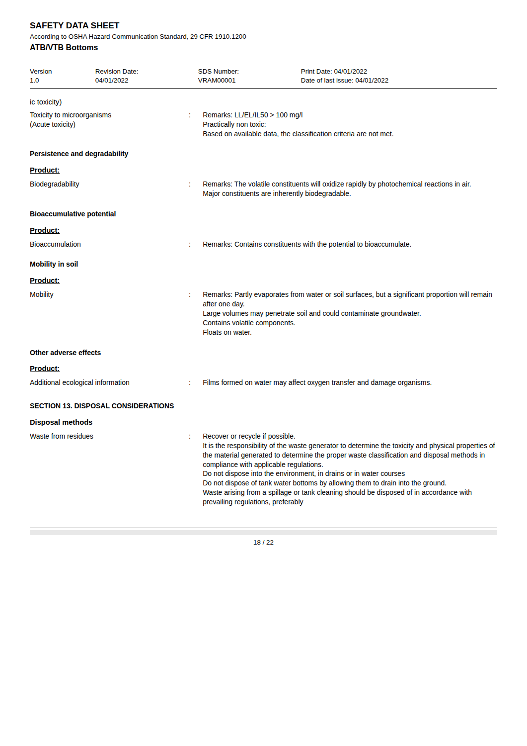SAFETY DATA SHEET
According to OSHA Hazard Communication Standard, 29 CFR 1910.1200
ATB/VTB Bottoms
| Version 1.0 | Revision Date: 04/01/2022 | SDS Number: VRAM00001 | Print Date: 04/01/2022 Date of last issue: 04/01/2022 |
ic toxicity)
| Toxicity to microorganisms (Acute toxicity) | : | Remarks: LL/EL/IL50 > 100 mg/l Practically non toxic: Based on available data, the classification criteria are not met. |
Persistence and degradability
Product:
| Biodegradability | : | Remarks: The volatile constituents will oxidize rapidly by photochemical reactions in air. Major constituents are inherently biodegradable. |
Bioaccumulative potential
Product:
| Bioaccumulation | : | Remarks: Contains constituents with the potential to bioaccumulate. |
Mobility in soil
Product:
| Mobility | : | Remarks: Partly evaporates from water or soil surfaces, but a significant proportion will remain after one day. Large volumes may penetrate soil and could contaminate groundwater. Contains volatile components. Floats on water. |
Other adverse effects
Product:
| Additional ecological information | : | Films formed on water may affect oxygen transfer and damage organisms. |
SECTION 13. DISPOSAL CONSIDERATIONS
Disposal methods
| Waste from residues | : | Recover or recycle if possible. It is the responsibility of the waste generator to determine the toxicity and physical properties of the material generated to determine the proper waste classification and disposal methods in compliance with applicable regulations. Do not dispose into the environment, in drains or in water courses Do not dispose of tank water bottoms by allowing them to drain into the ground. Waste arising from a spillage or tank cleaning should be disposed of in accordance with prevailing regulations, preferably |
18 / 22